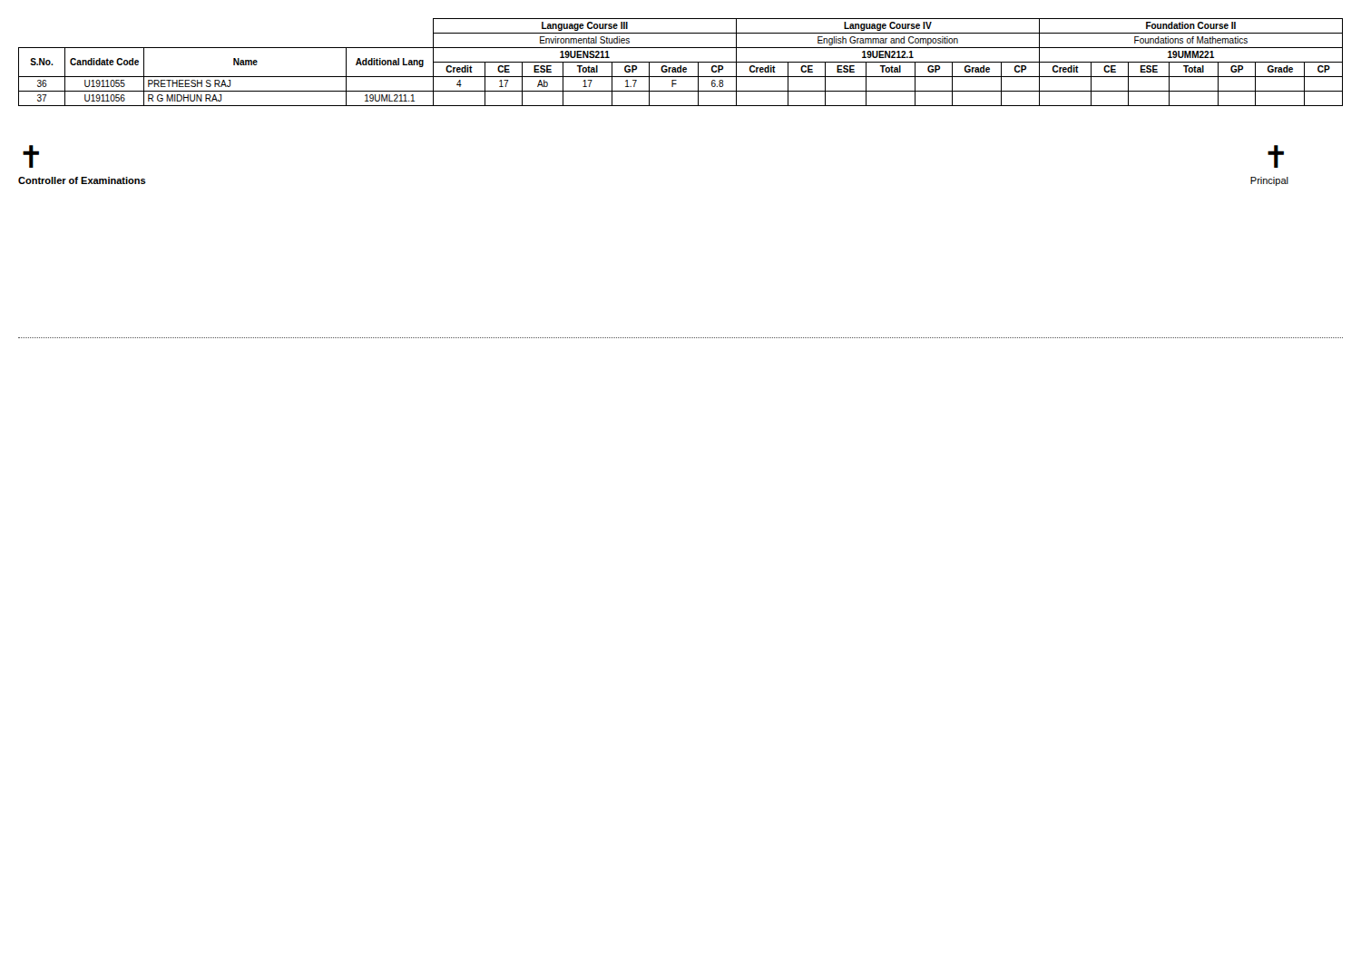| | | | | Language Course III | Language Course IV | Foundation Course II |
| --- | --- | --- | --- | --- | --- | --- |
| | | | | Environmental Studies | English Grammar and Composition | Foundations of Mathematics |
| S.No. | Candidate Code | Name | Additional Lang | 19UENS211 | 19UEN212.1 | 19UMM221 |
| Credit | CE | ESE | Total | GP | Grade | CP | Credit | CE | ESE | Total | GP | Grade | CP | Credit | CE | ESE | Total | GP | Grade | CP |
| 36 | U1911055 | PRETHEESH S RAJ | | 4 | 17 | Ab | 17 | 1.7 | F | 6.8 | | | | | | | | | | | | | | |
| 37 | U1911056 | R G MIDHUN RAJ | 19UML211.1 | | | | | | | | | | | | | | | | | | | | | |
✝
Controller of Examinations
✝
Principal